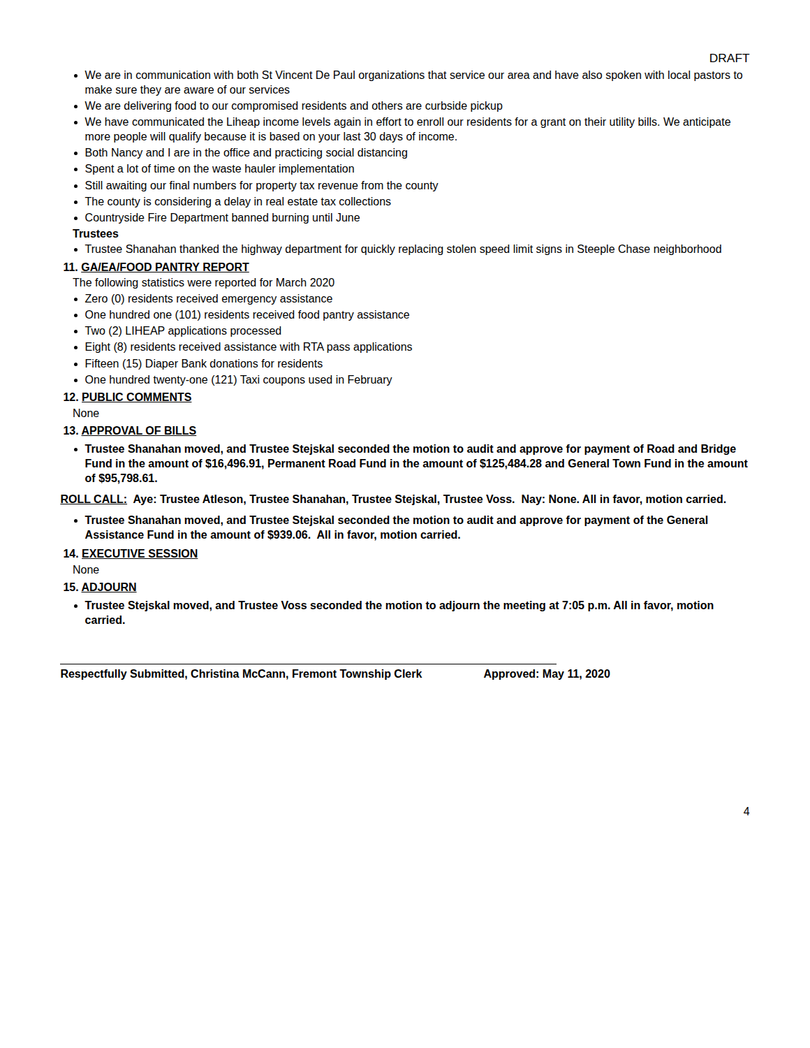DRAFT
We are in communication with both St Vincent De Paul organizations that service our area and have also spoken with local pastors to make sure they are aware of our services
We are delivering food to our compromised residents and others are curbside pickup
We have communicated the Liheap income levels again in effort to enroll our residents for a grant on their utility bills. We anticipate more people will qualify because it is based on your last 30 days of income.
Both Nancy and I are in the office and practicing social distancing
Spent a lot of time on the waste hauler implementation
Still awaiting our final numbers for property tax revenue from the county
The county is considering a delay in real estate tax collections
Countryside Fire Department banned burning until June
Trustees
Trustee Shanahan thanked the highway department for quickly replacing stolen speed limit signs in Steeple Chase neighborhood
11. GA/EA/FOOD PANTRY REPORT
The following statistics were reported for March 2020
Zero (0) residents received emergency assistance
One hundred one (101) residents received food pantry assistance
Two (2) LIHEAP applications processed
Eight (8) residents received assistance with RTA pass applications
Fifteen (15) Diaper Bank donations for residents
One hundred twenty-one (121) Taxi coupons used in February
12. PUBLIC COMMENTS
None
13. APPROVAL OF BILLS
Trustee Shanahan moved, and Trustee Stejskal seconded the motion to audit and approve for payment of Road and Bridge Fund in the amount of $16,496.91, Permanent Road Fund in the amount of $125,484.28 and General Town Fund in the amount of $95,798.61.
ROLL CALL: Aye: Trustee Atleson, Trustee Shanahan, Trustee Stejskal, Trustee Voss. Nay: None. All in favor, motion carried.
Trustee Shanahan moved, and Trustee Stejskal seconded the motion to audit and approve for payment of the General Assistance Fund in the amount of $939.06. All in favor, motion carried.
14. EXECUTIVE SESSION
None
15. ADJOURN
Trustee Stejskal moved, and Trustee Voss seconded the motion to adjourn the meeting at 7:05 p.m. All in favor, motion carried.
Respectfully Submitted, Christina McCann, Fremont Township ClerkApproved: May 11, 2020
4